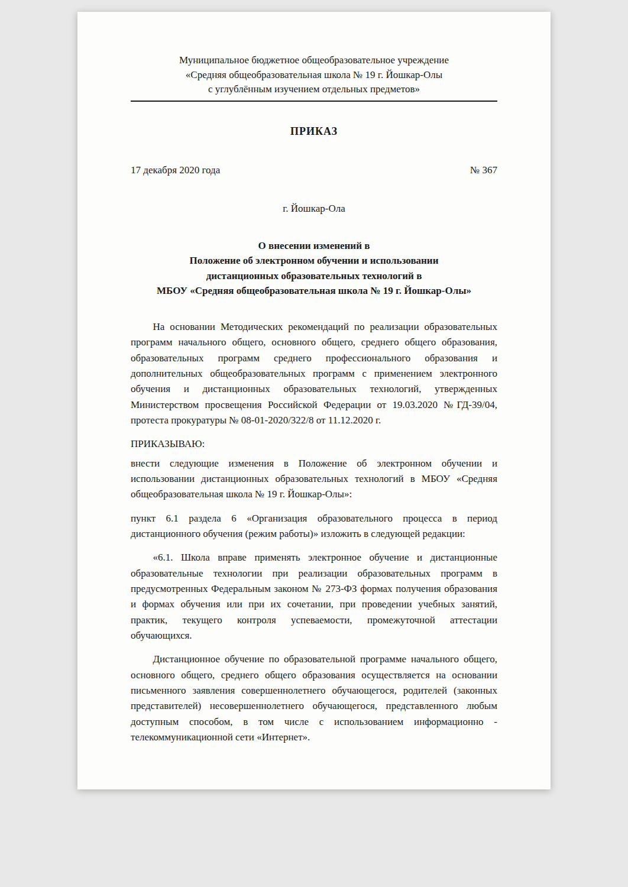Муниципальное бюджетное общеобразовательное учреждение
«Средняя общеобразовательная школа № 19 г. Йошкар-Олы
с углублённым изучением отдельных предметов»
ПРИКАЗ
17 декабря 2020 года № 367
г. Йошкар-Ола
О внесении изменений в
Положение об электронном обучении и использовании
дистанционных образовательных технологий в
МБОУ «Средняя общеобразовательная школа № 19 г. Йошкар-Олы»
На основании Методических рекомендаций по реализации образовательных программ начального общего, основного общего, среднего общего образования, образовательных программ среднего профессионального образования и дополнительных общеобразовательных программ с применением электронного обучения и дистанционных образовательных технологий, утвержденных Министерством просвещения Российской Федерации от 19.03.2020 №ГД-39/04, протеста прокуратуры № 08-01-2020/322/8 от 11.12.2020 г.
ПРИКАЗЫВАЮ:
внести следующие изменения в Положение об электронном обучении и использовании дистанционных образовательных технологий в МБОУ «Средняя общеобразовательная школа № 19 г. Йошкар-Олы»:
пункт 6.1 раздела 6 «Организация образовательного процесса в период дистанционного обучения (режим работы)» изложить в следующей редакции:
«6.1. Школа вправе применять электронное обучение и дистанционные образовательные технологии при реализации образовательных программ в предусмотренных Федеральным законом № 273-ФЗ формах получения образования и формах обучения или при их сочетании, при проведении учебных занятий, практик, текущего контроля успеваемости, промежуточной аттестации обучающихся.
Дистанционное обучение по образовательной программе начального общего, основного общего, среднего общего образования осуществляется на основании письменного заявления совершеннолетнего обучающегося, родителей (законных представителей) несовершеннолетнего обучающегося, представленного любым доступным способом, в том числе с использованием информационно - телекоммуникационной сети «Интернет».